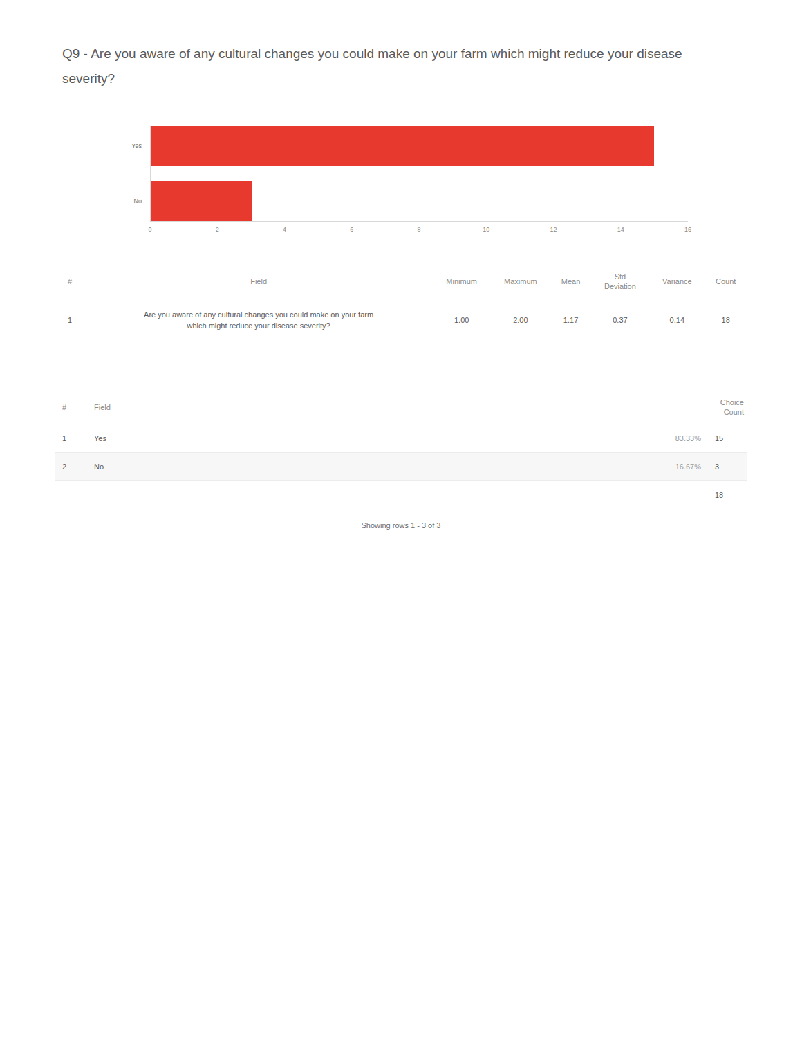Q9 - Are you aware of any cultural changes you could make on your farm which might reduce your disease severity?
| Yes | |
| No | |
0 2 4 6 8 10 12 14 16
| # | Field | Minimum | Maximum | Mean | Std Deviation | Variance | Count |
| --- | --- | --- | --- | --- | --- | --- | --- |
| 1 | Are you aware of any cultural changes you could make on your farm which might reduce your disease severity? | 1.00 | 2.00 | 1.17 | 0.37 | 0.14 | 18 |
| # | Field | Choice Count |
| --- | --- | --- |
| 1 | Yes | 83.33% | 15 |
| 2 | No | 16.67% | 3 |
| | | | 18 |
Showing rows 1 - 3 of 3